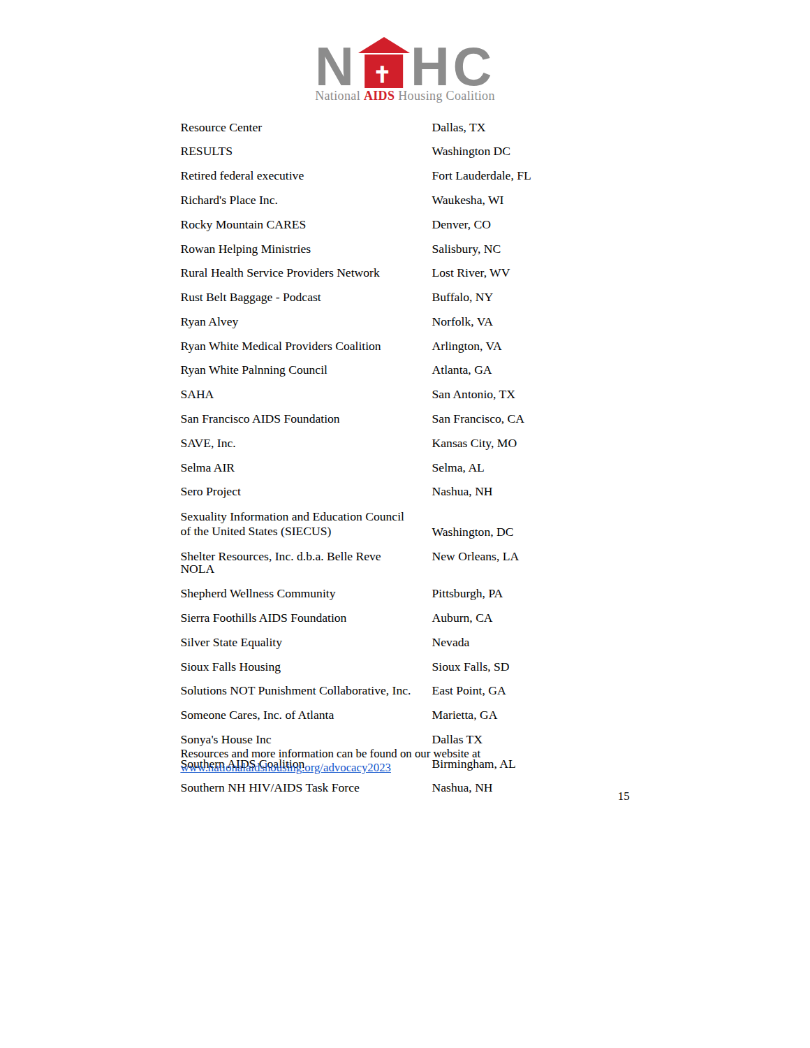N ✝HC
National AIDS Housing Coalition
| Resource Center | Dallas, TX |
| RESULTS | Washington DC |
| Retired federal executive | Fort Lauderdale, FL |
| Richard's Place Inc. | Waukesha, WI |
| Rocky Mountain CARES | Denver, CO |
| Rowan Helping Ministries | Salisbury, NC |
| Rural Health Service Providers Network | Lost River, WV |
| Rust Belt Baggage - Podcast | Buffalo, NY |
| Ryan Alvey | Norfolk, VA |
| Ryan White Medical Providers Coalition | Arlington, VA |
| Ryan White Palnning Council | Atlanta, GA |
| SAHA | San Antonio, TX |
| San Francisco AIDS Foundation | San Francisco, CA |
| SAVE, Inc. | Kansas City, MO |
| Selma AIR | Selma, AL |
| Sero Project | Nashua, NH |
| Sexuality Information and Education Council of the United States (SIECUS) | Washington, DC |
| Shelter Resources, Inc. d.b.a. Belle Reve NOLA | New Orleans, LA |
| Shepherd Wellness Community | Pittsburgh, PA |
| Sierra Foothills AIDS Foundation | Auburn, CA |
| Silver State Equality | Nevada |
| Sioux Falls Housing | Sioux Falls, SD |
| Solutions NOT Punishment Collaborative, Inc. | East Point, GA |
| Someone Cares, Inc. of Atlanta | Marietta, GA |
| Sonya's House Inc | Dallas TX |
| Southern AIDS Coalition | Birmingham, AL |
| Southern NH HIV/AIDS Task Force | Nashua, NH |
Resources and more information can be found on our website at www.nationalaidshousing.org/advocacy2023
15